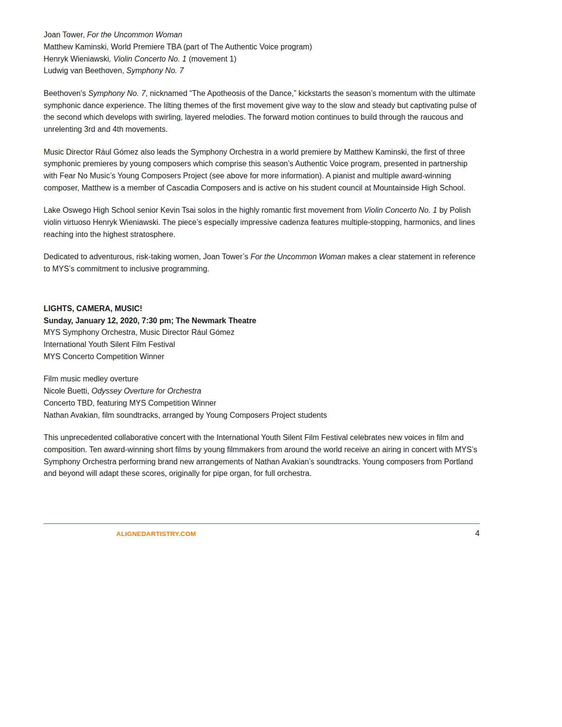Joan Tower, For the Uncommon Woman
Matthew Kaminski, World Premiere TBA (part of The Authentic Voice program)
Henryk Wieniawski, Violin Concerto No. 1 (movement 1)
Ludwig van Beethoven, Symphony No. 7
Beethoven's Symphony No. 7, nicknamed “The Apotheosis of the Dance,” kickstarts the season’s momentum with the ultimate symphonic dance experience. The lilting themes of the first movement give way to the slow and steady but captivating pulse of the second which develops with swirling, layered melodies. The forward motion continues to build through the raucous and unrelenting 3rd and 4th movements.
Music Director Rául Gómez also leads the Symphony Orchestra in a world premiere by Matthew Kaminski, the first of three symphonic premieres by young composers which comprise this season’s Authentic Voice program, presented in partnership with Fear No Music’s Young Composers Project (see above for more information). A pianist and multiple award-winning composer, Matthew is a member of Cascadia Composers and is active on his student council at Mountainside High School.
Lake Oswego High School senior Kevin Tsai solos in the highly romantic first movement from Violin Concerto No. 1 by Polish violin virtuoso Henryk Wieniawski. The piece’s especially impressive cadenza features multiple-stopping, harmonics, and lines reaching into the highest stratosphere.
Dedicated to adventurous, risk-taking women, Joan Tower’s For the Uncommon Woman makes a clear statement in reference to MYS’s commitment to inclusive programming.
LIGHTS, CAMERA, MUSIC!
Sunday, January 12, 2020, 7:30 pm; The Newmark Theatre
MYS Symphony Orchestra, Music Director Rául Gómez
International Youth Silent Film Festival
MYS Concerto Competition Winner
Film music medley overture
Nicole Buetti, Odyssey Overture for Orchestra
Concerto TBD, featuring MYS Competition Winner
Nathan Avakian, film soundtracks, arranged by Young Composers Project students
This unprecedented collaborative concert with the International Youth Silent Film Festival celebrates new voices in film and composition. Ten award-winning short films by young filmmakers from around the world receive an airing in concert with MYS’s Symphony Orchestra performing brand new arrangements of Nathan Avakian’s soundtracks. Young composers from Portland and beyond will adapt these scores, originally for pipe organ, for full orchestra.
ALIGNEDARTISTRY.COM 4